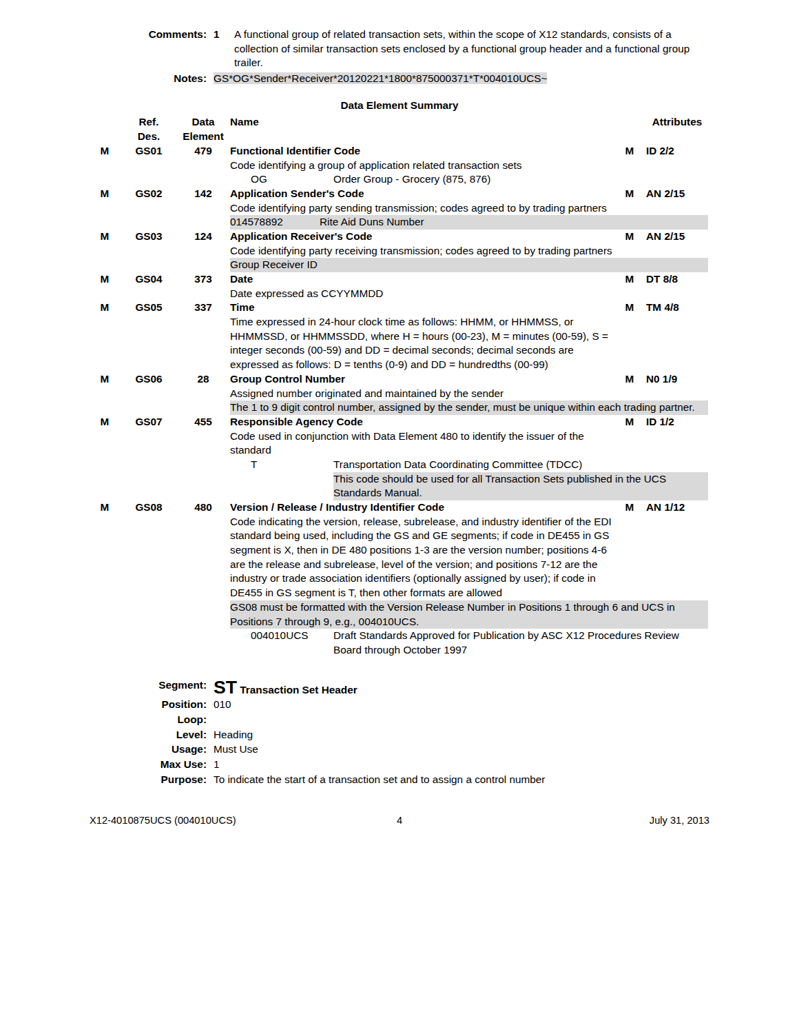Comments:
1
A functional group of related transaction sets, within the scope of X12 standards, consists of a collection of similar transaction sets enclosed by a functional group header and a functional group trailer.
Notes:
GS*OG*Sender*Receiver*20120221*1800*875000371*T*004010UCS~
Data Element Summary
| | Ref. Des. | Data Element | Name | | Attributes |
| --- | --- | --- | --- | --- | --- |
| M | GS01 | 479 | Functional Identifier Code | M | ID 2/2 |
| | | | Code identifying a group of application related transaction sets | | |
| | | | OG Order Group - Grocery (875, 876) | | |
| M | GS02 | 142 | Application Sender's Code | M | AN 2/15 |
| | | | Code identifying party sending transmission; codes agreed to by trading partners | | |
| | | | 014578892 Rite Aid Duns Number |
| M | GS03 | 124 | Application Receiver's Code | M | AN 2/15 |
| | | | Code identifying party receiving transmission; codes agreed to by trading partners | | |
| | | | Group Receiver ID |
| M | GS04 | 373 | Date | M | DT 8/8 |
| | | | Date expressed as CCYYMMDD | | |
| M | GS05 | 337 | Time | M | TM 4/8 |
| | | | Time expressed in 24-hour clock time as follows: HHMM, or HHMMSS, or HHMMSSD, or HHMMSSDD, where H = hours (00-23), M = minutes (00-59), S = integer seconds (00-59) and DD = decimal seconds; decimal seconds are expressed as follows: D = tenths (0-9) and DD = hundredths (00-99) | | |
| M | GS06 | 28 | Group Control Number | M | N0 1/9 |
| | | | Assigned number originated and maintained by the sender | | |
| | | | The 1 to 9 digit control number, assigned by the sender, must be unique within each trading partner. |
| M | GS07 | 455 | Responsible Agency Code | M | ID 1/2 |
| | | | Code used in conjunction with Data Element 480 to identify the issuer of the standard | | |
| | | | T Transportation Data Coordinating Committee (TDCC) | | |
| | | | This code should be used for all Transaction Sets published in the UCS Standards Manual. |
| M | GS08 | 480 | Version / Release / Industry Identifier Code | M | AN 1/12 |
| | | | Code indicating the version, release, subrelease, and industry identifier of the EDI standard being used, including the GS and GE segments; if code in DE455 in GS segment is X, then in DE 480 positions 1-3 are the version number; positions 4-6 are the release and subrelease, level of the version; and positions 7-12 are the industry or trade association identifiers (optionally assigned by user); if code in DE455 in GS segment is T, then other formats are allowed | | |
| | | | GS08 must be formatted with the Version Release Number in Positions 1 through 6 and UCS in Positions 7 through 9, e.g., 004010UCS. |
| | | | 004010UCS Draft Standards Approved for Publication by ASC X12 Procedures Review Board through October 1997 |
Segment:
ST Transaction Set Header
Position:
010
Loop:
Level:
Heading
Usage:
Must Use
Max Use:
1
Purpose:
To indicate the start of a transaction set and to assign a control number
X12-4010875UCS (004010UCS)
4
July 31, 2013